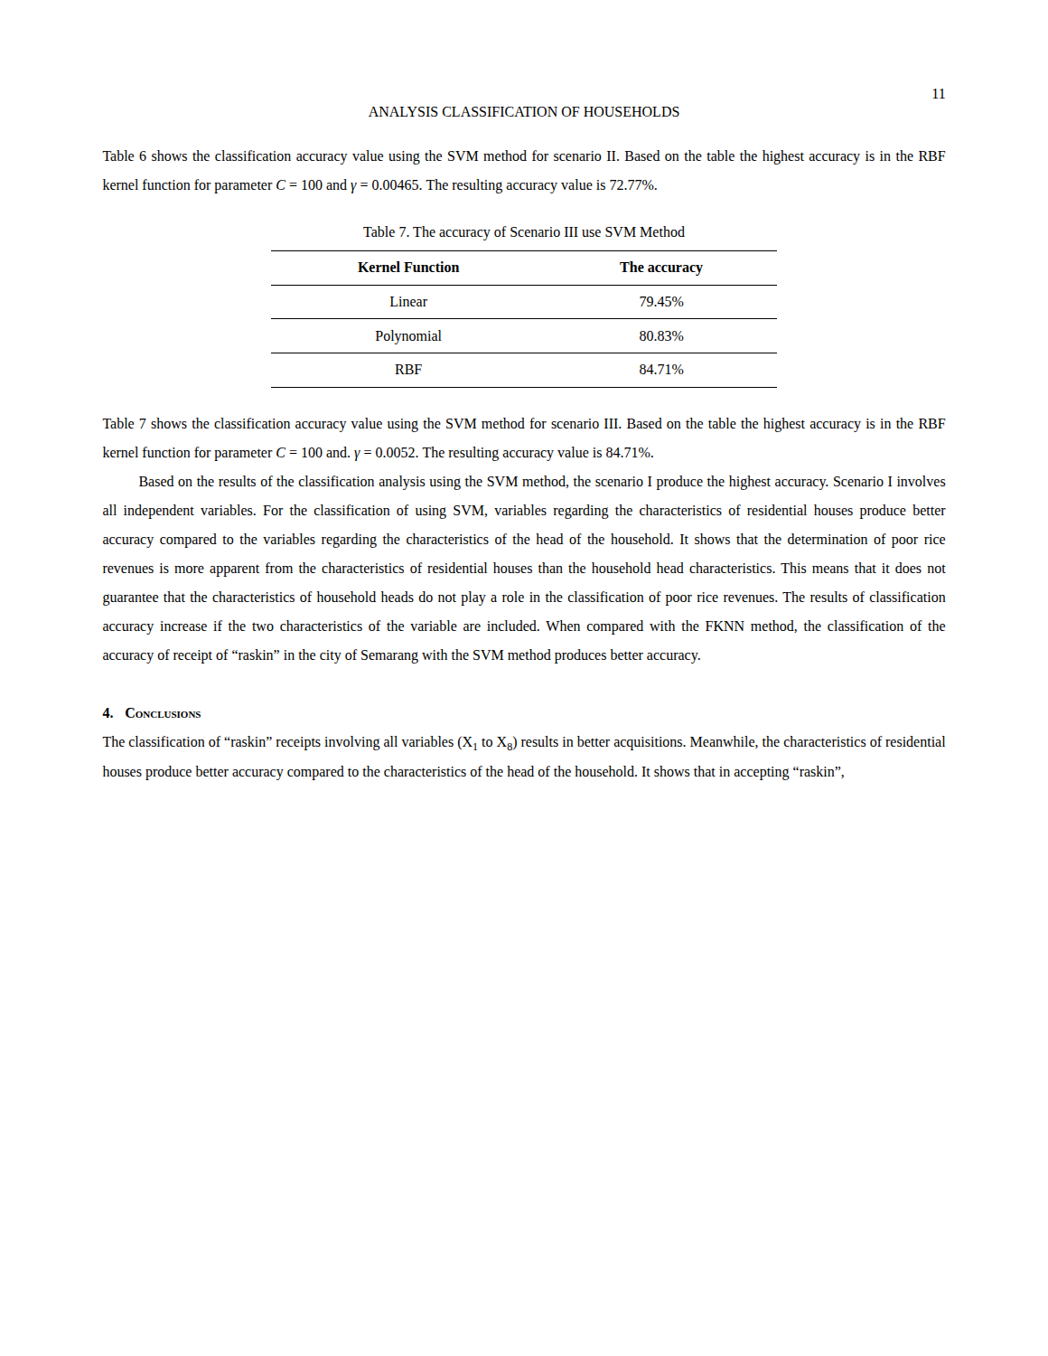11
ANALYSIS CLASSIFICATION OF HOUSEHOLDS
Table 6 shows the classification accuracy value using the SVM method for scenario II. Based on the table the highest accuracy is in the RBF kernel function for parameter C = 100 and γ = 0.00465. The resulting accuracy value is 72.77%.
Table 7. The accuracy of Scenario III use SVM Method
| Kernel Function | The accuracy |
| --- | --- |
| Linear | 79.45% |
| Polynomial | 80.83% |
| RBF | 84.71% |
Table 7 shows the classification accuracy value using the SVM method for scenario III. Based on the table the highest accuracy is in the RBF kernel function for parameter C = 100 and. γ = 0.0052. The resulting accuracy value is 84.71%.
Based on the results of the classification analysis using the SVM method, the scenario I produce the highest accuracy. Scenario I involves all independent variables. For the classification of using SVM, variables regarding the characteristics of residential houses produce better accuracy compared to the variables regarding the characteristics of the head of the household. It shows that the determination of poor rice revenues is more apparent from the characteristics of residential houses than the household head characteristics. This means that it does not guarantee that the characteristics of household heads do not play a role in the classification of poor rice revenues. The results of classification accuracy increase if the two characteristics of the variable are included. When compared with the FKNN method, the classification of the accuracy of receipt of “raskin” in the city of Semarang with the SVM method produces better accuracy.
4. Conclusions
The classification of “raskin” receipts involving all variables (X1 to X8) results in better acquisitions. Meanwhile, the characteristics of residential houses produce better accuracy compared to the characteristics of the head of the household. It shows that in accepting “raskin”,